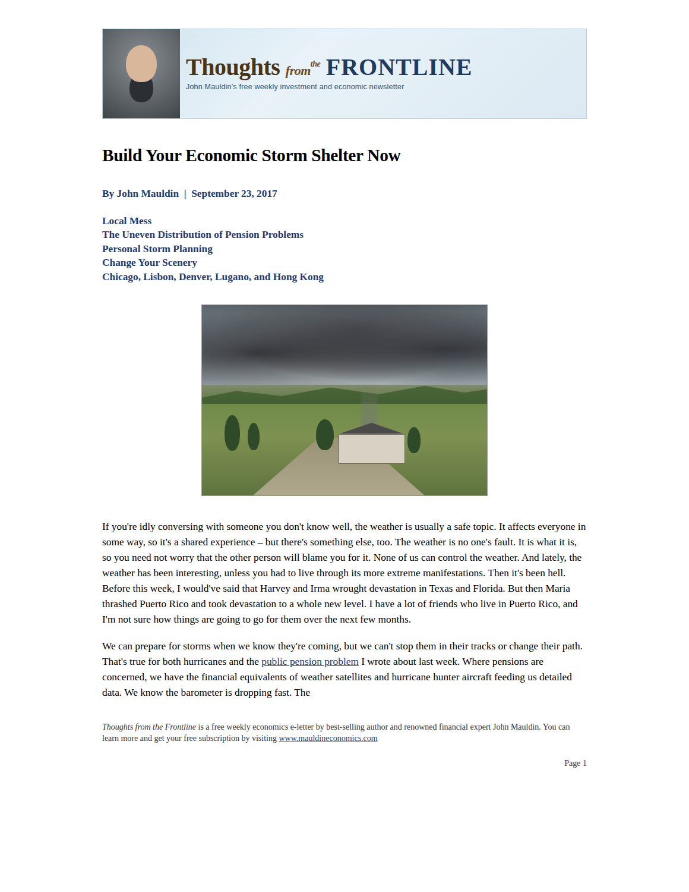Thoughts from the FRONTLINE
John Mauldin's free weekly investment and economic newsletter
Build Your Economic Storm Shelter Now
By John Mauldin | September 23, 2017
Local Mess
The Uneven Distribution of Pension Problems
Personal Storm Planning
Change Your Scenery
Chicago, Lisbon, Denver, Lugano, and Hong Kong
If you're idly conversing with someone you don't know well, the weather is usually a safe topic. It affects everyone in some way, so it's a shared experience – but there's something else, too. The weather is no one's fault. It is what it is, so you need not worry that the other person will blame you for it. None of us can control the weather. And lately, the weather has been interesting, unless you had to live through its more extreme manifestations. Then it's been hell. Before this week, I would've said that Harvey and Irma wrought devastation in Texas and Florida. But then Maria thrashed Puerto Rico and took devastation to a whole new level. I have a lot of friends who live in Puerto Rico, and I'm not sure how things are going to go for them over the next few months.
We can prepare for storms when we know they're coming, but we can't stop them in their tracks or change their path. That's true for both hurricanes and the public pension problem I wrote about last week. Where pensions are concerned, we have the financial equivalents of weather satellites and hurricane hunter aircraft feeding us detailed data. We know the barometer is dropping fast. The
Thoughts from the Frontline is a free weekly economics e-letter by best-selling author and renowned financial expert John Mauldin. You can learn more and get your free subscription by visiting www.mauldineconomics.com
Page 1